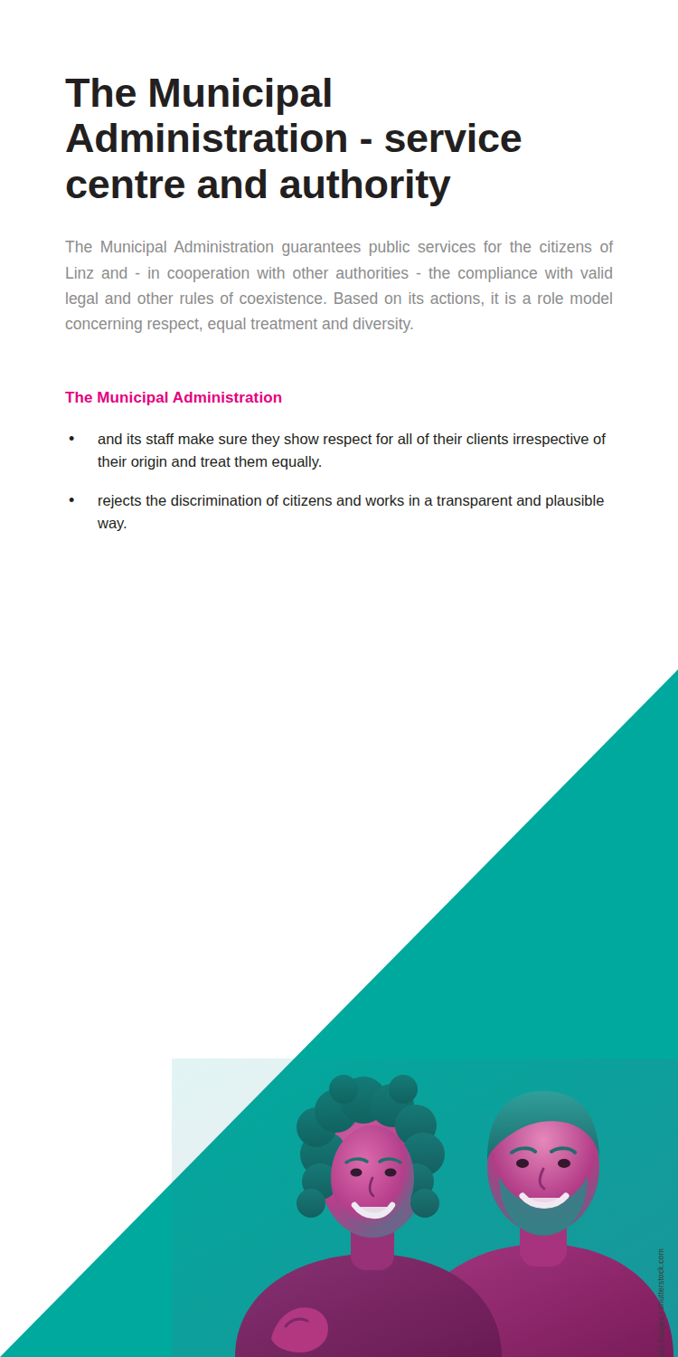The Municipal
Administration - service
centre and authority
The Municipal Administration guarantees public services for the citizens of Linz and - in cooperation with other authorities - the compliance with valid legal and other rules of coexistence. Based on its actions, it is a role model concerning respect, equal treatment and diversity.
The Municipal Administration
and its staff make sure they show respect for all of their clients irrespective of their origin and treat them equally.
rejects the discrimination of citizens and works in a transparent and plausible way.
Foto: Monkey Business Images / shutterstock.com